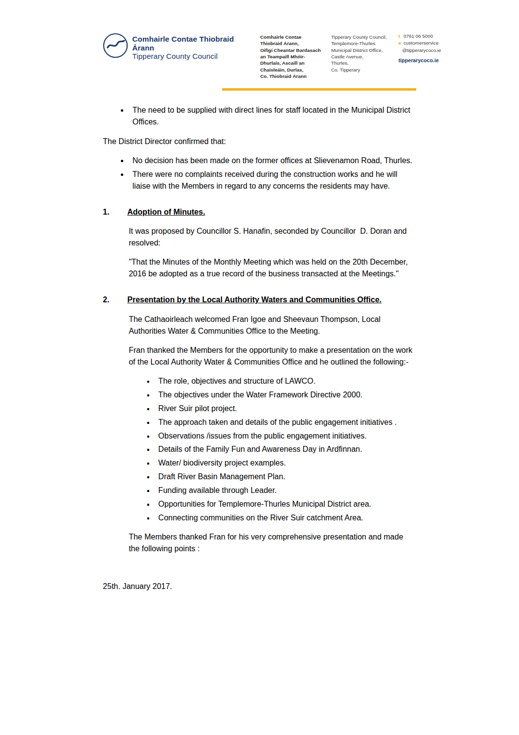Comhairle Contae Thiobraid Árann
Tipperary County Council
Comhairle Contae
Thiobraid Árann,
Oifigí Cheantar Bardasach
an Teampaill Mhóir-
Dhurlais, Ascaill an
Chaisleáin, Durlas,
Co. Thiobraid Árann
Tipperary County Council,
Templemore-Thurles
Municipal District Office,
Castle Avenue,
Thurles,
Co. Tipperary
t 0761 06 5000
e customerservice
@tipperarycoco.ie
tipperarycoco.ie
The need to be supplied with direct lines for staff located in the Municipal District Offices.
The District Director confirmed that:
No decision has been made on the former offices at Slievenamon Road, Thurles.
There were no complaints received during the construction works and he will liaise with the Members in regard to any concerns the residents may have.
1.
Adoption of Minutes.
It was proposed by Councillor S. Hanafin, seconded by Councillor D. Doran and resolved:
"That the Minutes of the Monthly Meeting which was held on the 20th December, 2016 be adopted as a true record of the business transacted at the Meetings."
2.
Presentation by the Local Authority Waters and Communities Office.
The Cathaoirleach welcomed Fran Igoe and Sheevaun Thompson, Local Authorities Water & Communities Office to the Meeting.
Fran thanked the Members for the opportunity to make a presentation on the work of the Local Authority Water & Communities Office and he outlined the following:-
The role, objectives and structure of LAWCO.
The objectives under the Water Framework Directive 2000.
River Suir pilot project.
The approach taken and details of the public engagement initiatives .
Observations /issues from the public engagement initiatives.
Details of the Family Fun and Awareness Day in Ardfinnan.
Water/ biodiversity project examples.
Draft River Basin Management Plan.
Funding available through Leader.
Opportunities for Templemore-Thurles Municipal District area.
Connecting communities on the River Suir catchment Area.
The Members thanked Fran for his very comprehensive presentation and made the following points :
25th. January 2017.